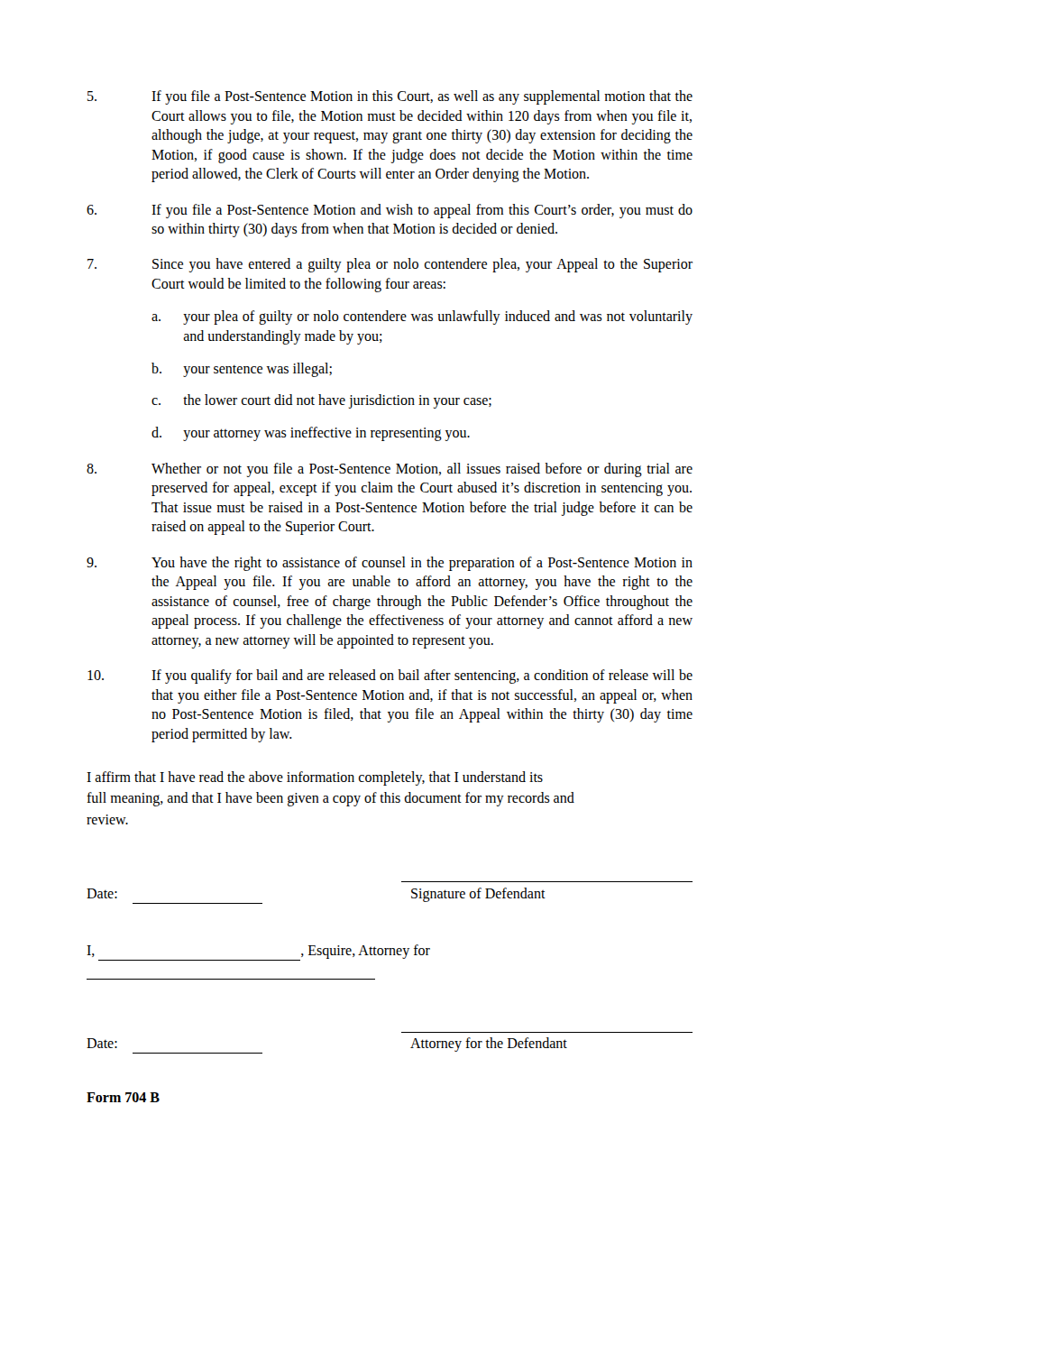5. If you file a Post-Sentence Motion in this Court, as well as any supplemental motion that the Court allows you to file, the Motion must be decided within 120 days from when you file it, although the judge, at your request, may grant one thirty (30) day extension for deciding the Motion, if good cause is shown. If the judge does not decide the Motion within the time period allowed, the Clerk of Courts will enter an Order denying the Motion.
6. If you file a Post-Sentence Motion and wish to appeal from this Court’s order, you must do so within thirty (30) days from when that Motion is decided or denied.
7. Since you have entered a guilty plea or nolo contendere plea, your Appeal to the Superior Court would be limited to the following four areas:
a. your plea of guilty or nolo contendere was unlawfully induced and was not voluntarily and understandingly made by you;
b. your sentence was illegal;
c. the lower court did not have jurisdiction in your case;
d. your attorney was ineffective in representing you.
8. Whether or not you file a Post-Sentence Motion, all issues raised before or during trial are preserved for appeal, except if you claim the Court abused it’s discretion in sentencing you. That issue must be raised in a Post-Sentence Motion before the trial judge before it can be raised on appeal to the Superior Court.
9. You have the right to assistance of counsel in the preparation of a Post-Sentence Motion in the Appeal you file. If you are unable to afford an attorney, you have the right to the assistance of counsel, free of charge through the Public Defender’s Office throughout the appeal process. If you challenge the effectiveness of your attorney and cannot afford a new attorney, a new attorney will be appointed to represent you.
10. If you qualify for bail and are released on bail after sentencing, a condition of release will be that you either file a Post-Sentence Motion and, if that is not successful, an appeal or, when no Post-Sentence Motion is filed, that you file an Appeal within the thirty (30) day time period permitted by law.
I affirm that I have read the above information completely, that I understand its
full meaning, and that I have been given a copy of this document for my records and
review.
Date:
Signature of Defendant
I, , Esquire, Attorney for
Date:
Attorney for the Defendant
Form 704 B